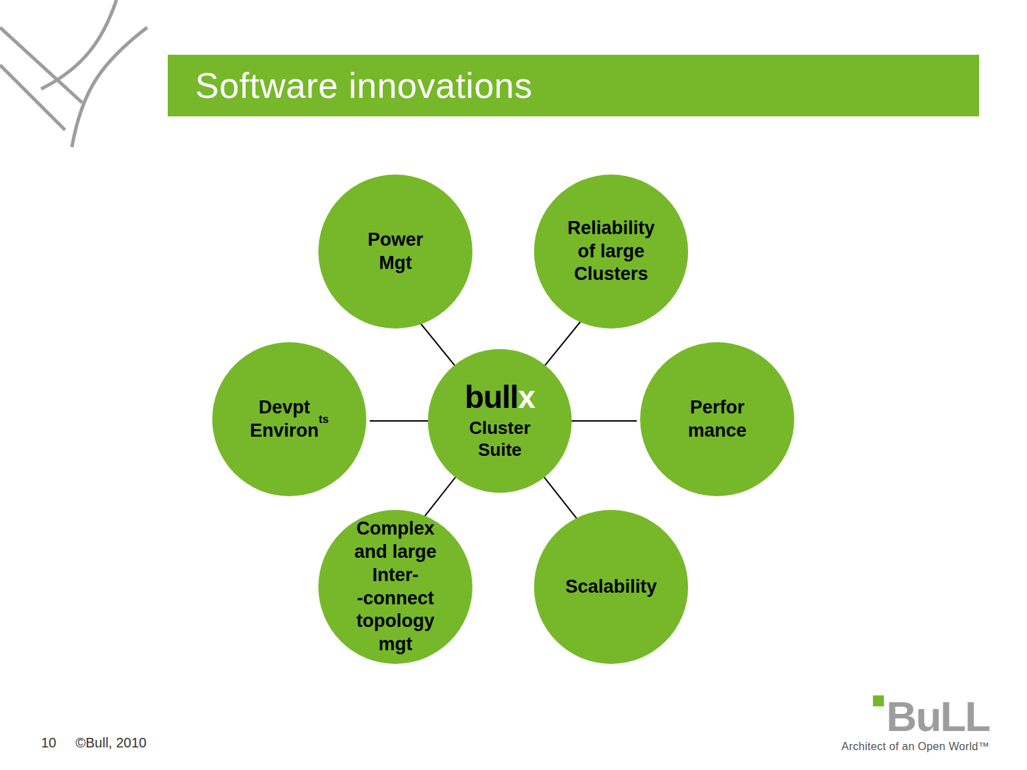Software innovations
Power
Mgt
Reliability
of large
Clusters
Devpt
Environts
Perfor
mance
Complex
and large
Inter-
-connect
topology
mgt
Scalability
bullx Cluster
Suite
10©Bull, 2010
BuLL
Architect of an Open World™